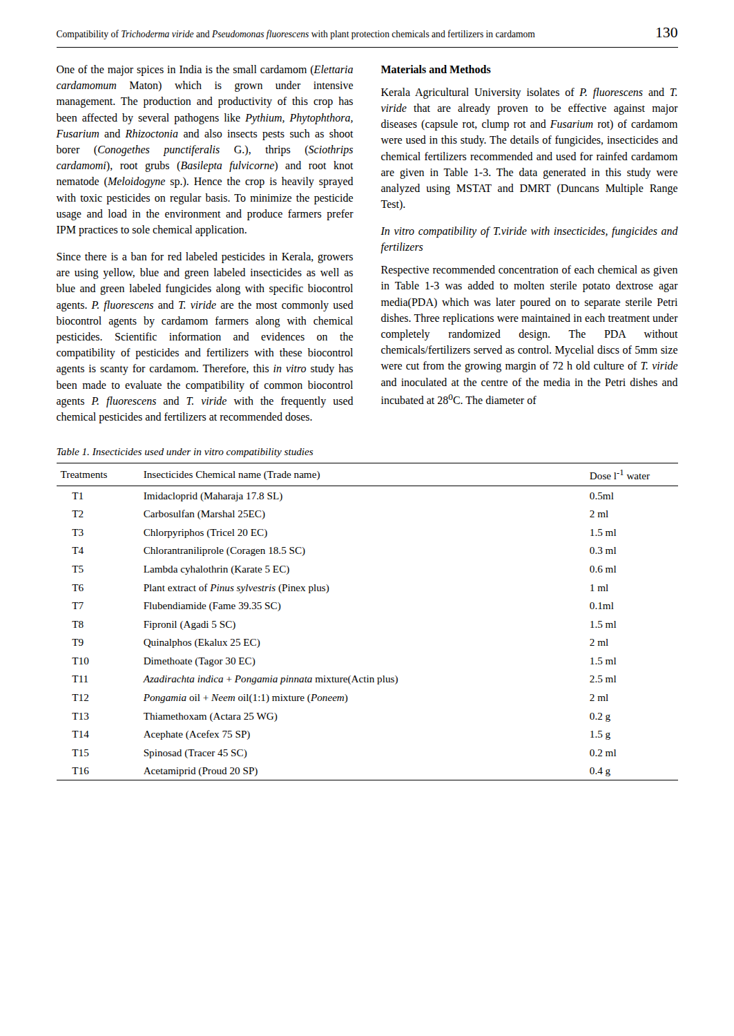Compatibility of Trichoderma viride and Pseudomonas fluorescens with plant protection chemicals and fertilizers in cardamom 130
One of the major spices in India is the small cardamom (Elettaria cardamomum Maton) which is grown under intensive management. The production and productivity of this crop has been affected by several pathogens like Pythium, Phytophthora, Fusarium and Rhizoctonia and also insects pests such as shoot borer (Conogethes punctiferalis G.), thrips (Sciothrips cardamomi), root grubs (Basilepta fulvicorne) and root knot nematode (Meloidogyne sp.). Hence the crop is heavily sprayed with toxic pesticides on regular basis. To minimize the pesticide usage and load in the environment and produce farmers prefer IPM practices to sole chemical application.
Since there is a ban for red labeled pesticides in Kerala, growers are using yellow, blue and green labeled insecticides as well as blue and green labeled fungicides along with specific biocontrol agents. P. fluorescens and T. viride are the most commonly used biocontrol agents by cardamom farmers along with chemical pesticides. Scientific information and evidences on the compatibility of pesticides and fertilizers with these biocontrol agents is scanty for cardamom. Therefore, this in vitro study has been made to evaluate the compatibility of common biocontrol agents P. fluorescens and T. viride with the frequently used chemical pesticides and fertilizers at recommended doses.
Materials and Methods
Kerala Agricultural University isolates of P. fluorescens and T. viride that are already proven to be effective against major diseases (capsule rot, clump rot and Fusarium rot) of cardamom were used in this study. The details of fungicides, insecticides and chemical fertilizers recommended and used for rainfed cardamom are given in Table 1-3. The data generated in this study were analyzed using MSTAT and DMRT (Duncans Multiple Range Test).
In vitro compatibility of T.viride with insecticides, fungicides and fertilizers
Respective recommended concentration of each chemical as given in Table 1-3 was added to molten sterile potato dextrose agar media(PDA) which was later poured on to separate sterile Petri dishes. Three replications were maintained in each treatment under completely randomized design. The PDA without chemicals/fertilizers served as control. Mycelial discs of 5mm size were cut from the growing margin of 72 h old culture of T. viride and inoculated at the centre of the media in the Petri dishes and incubated at 280C. The diameter of
Table 1. Insecticides used under in vitro compatibility studies
| Treatments | Insecticides Chemical name (Trade name) | Dose l -1 water |
| --- | --- | --- |
| T1 | Imidacloprid (Maharaja 17.8 SL) | 0.5ml |
| T2 | Carbosulfan (Marshal 25EC) | 2 ml |
| T3 | Chlorpyriphos (Tricel 20 EC) | 1.5 ml |
| T4 | Chlorantraniliprole (Coragen 18.5 SC) | 0.3 ml |
| T5 | Lambda cyhalothrin (Karate 5 EC) | 0.6 ml |
| T6 | Plant extract of Pinus sylvestris (Pinex plus) | 1 ml |
| T7 | Flubendiamide (Fame 39.35 SC) | 0.1ml |
| T8 | Fipronil (Agadi 5 SC) | 1.5 ml |
| T9 | Quinalphos (Ekalux 25 EC) | 2 ml |
| T10 | Dimethoate (Tagor 30 EC) | 1.5 ml |
| T11 | Azadirachta indica + Pongamia pinnata mixture(Actin plus) | 2.5 ml |
| T12 | Pongamia oil + Neem oil(1:1) mixture ( Poneem ) | 2 ml |
| T13 | Thiamethoxam (Actara 25 WG) | 0.2 g |
| T14 | Acephate (Acefex 75 SP) | 1.5 g |
| T15 | Spinosad (Tracer 45 SC) | 0.2 ml |
| T16 | Acetamiprid (Proud 20 SP) | 0.4 g |